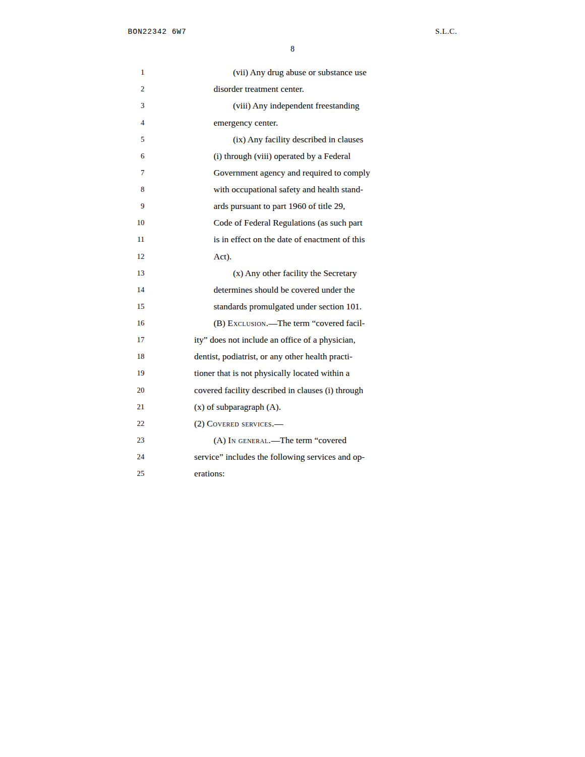BON22342 6W7 S.L.C.
8
(vii) Any drug abuse or substance use
disorder treatment center.
(viii) Any independent freestanding
emergency center.
(ix) Any facility described in clauses
(i) through (viii) operated by a Federal
Government agency and required to comply
with occupational safety and health stand-
ards pursuant to part 1960 of title 29,
Code of Federal Regulations (as such part
is in effect on the date of enactment of this
Act).
(x) Any other facility the Secretary
determines should be covered under the
standards promulgated under section 101.
(B) Exclusion.—The term “covered facil-
ity” does not include an office of a physician,
dentist, podiatrist, or any other health practi-
tioner that is not physically located within a
covered facility described in clauses (i) through
(x) of subparagraph (A).
(2) Covered services.—
(A) In general.—The term “covered
service” includes the following services and op-
erations: